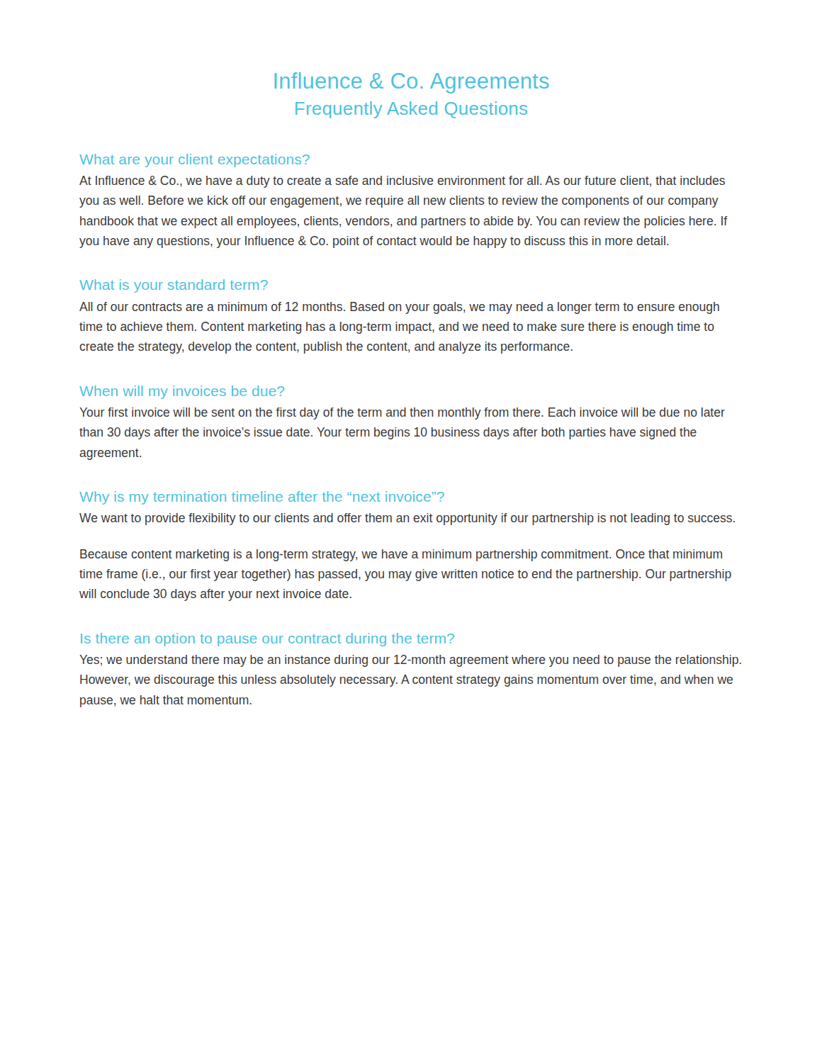Influence & Co. Agreements
Frequently Asked Questions
What are your client expectations?
At Influence & Co., we have a duty to create a safe and inclusive environment for all. As our future client, that includes you as well. Before we kick off our engagement, we require all new clients to review the components of our company handbook that we expect all employees, clients, vendors, and partners to abide by. You can review the policies here. If you have any questions, your Influence & Co. point of contact would be happy to discuss this in more detail.
What is your standard term?
All of our contracts are a minimum of 12 months. Based on your goals, we may need a longer term to ensure enough time to achieve them. Content marketing has a long-term impact, and we need to make sure there is enough time to create the strategy, develop the content, publish the content, and analyze its performance.
When will my invoices be due?
Your first invoice will be sent on the first day of the term and then monthly from there. Each invoice will be due no later than 30 days after the invoice’s issue date. Your term begins 10 business days after both parties have signed the agreement.
Why is my termination timeline after the “next invoice”?
We want to provide flexibility to our clients and offer them an exit opportunity if our partnership is not leading to success.
Because content marketing is a long-term strategy, we have a minimum partnership commitment. Once that minimum time frame (i.e., our first year together) has passed, you may give written notice to end the partnership. Our partnership will conclude 30 days after your next invoice date.
Is there an option to pause our contract during the term?
Yes; we understand there may be an instance during our 12-month agreement where you need to pause the relationship. However, we discourage this unless absolutely necessary. A content strategy gains momentum over time, and when we pause, we halt that momentum.